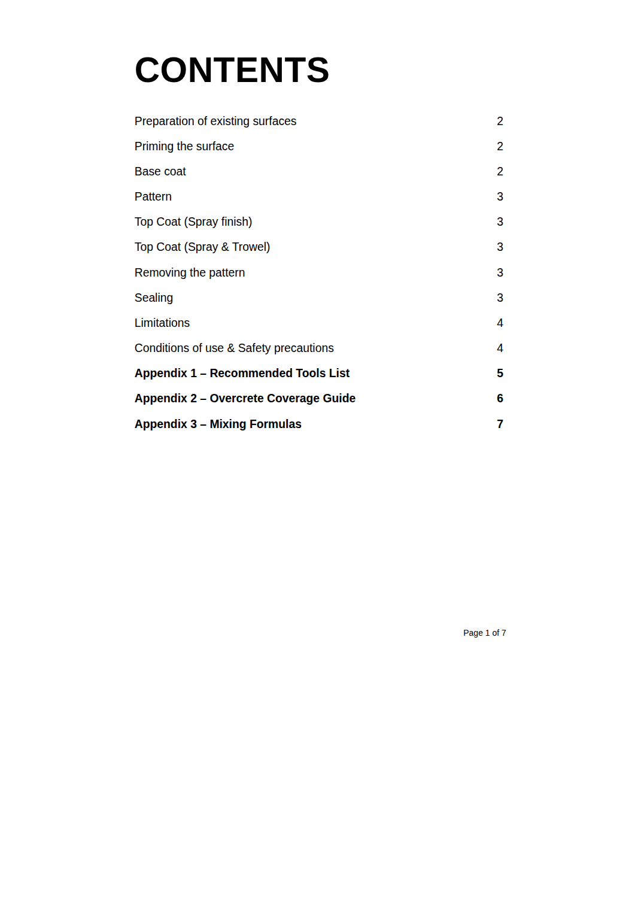CONTENTS
| Preparation of existing surfaces | 2 |
| Priming the surface | 2 |
| Base coat | 2 |
| Pattern | 3 |
| Top Coat (Spray finish) | 3 |
| Top Coat (Spray & Trowel) | 3 |
| Removing the pattern | 3 |
| Sealing | 3 |
| Limitations | 4 |
| Conditions of use & Safety precautions | 4 |
| Appendix 1 – Recommended Tools List | 5 |
| Appendix 2 – Overcrete Coverage Guide | 6 |
| Appendix 3 – Mixing Formulas | 7 |
Page 1 of 7